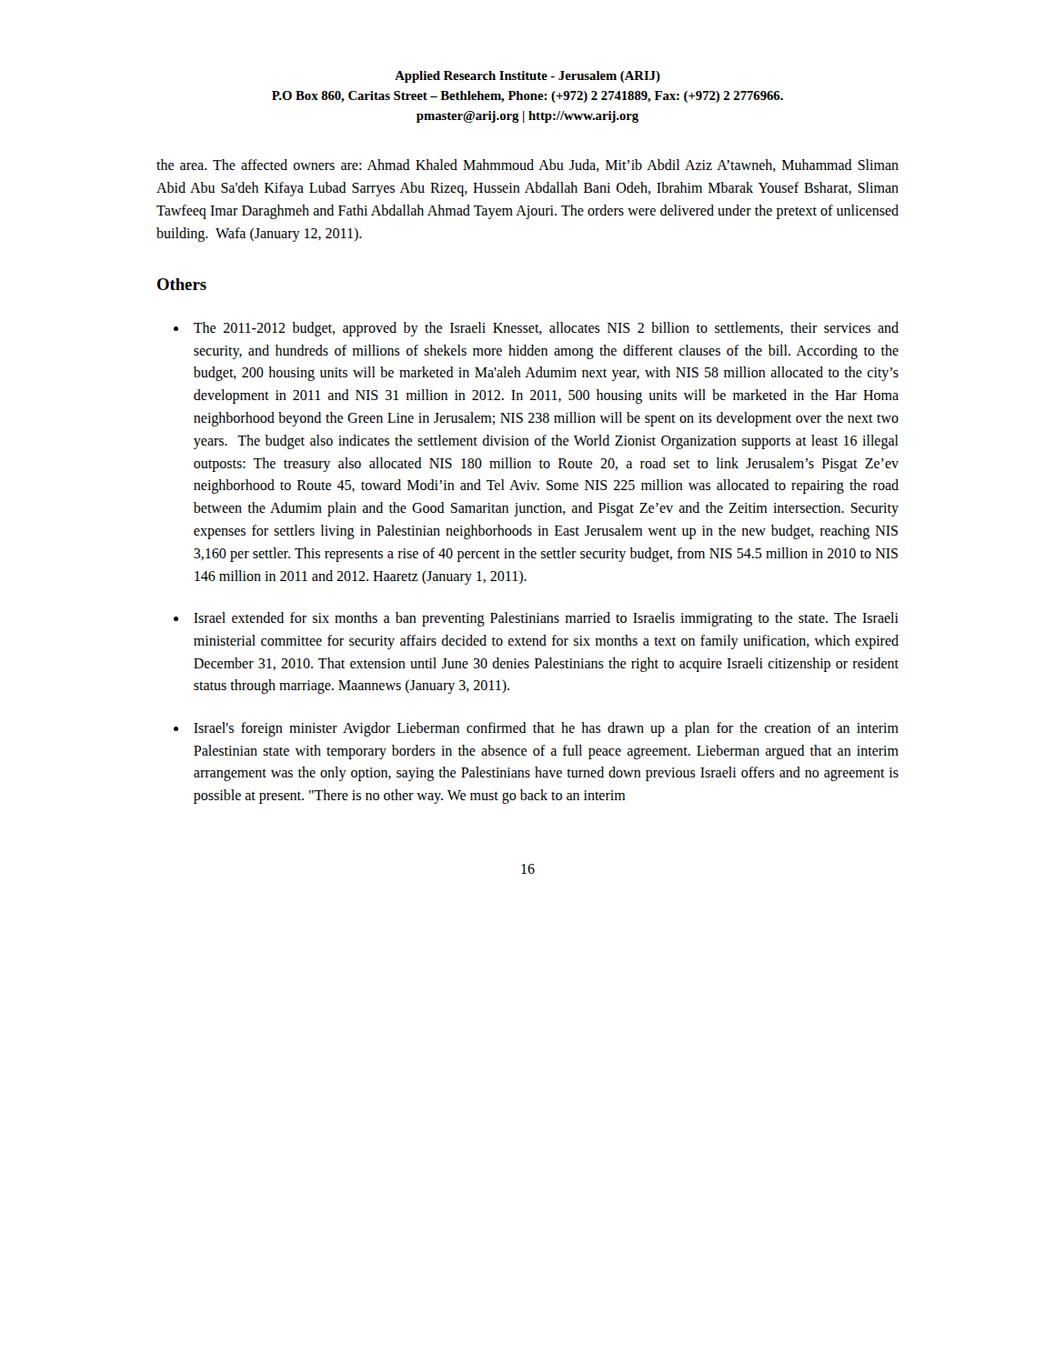Applied Research Institute - Jerusalem (ARIJ)
P.O Box 860, Caritas Street – Bethlehem, Phone: (+972) 2 2741889, Fax: (+972) 2 2776966.
pmaster@arij.org | http://www.arij.org
the area. The affected owners are: Ahmad Khaled Mahmmoud Abu Juda, Mit’ib Abdil Aziz A’tawneh, Muhammad Sliman Abid Abu Sa'deh Kifaya Lubad Sarryes Abu Rizeq, Hussein Abdallah Bani Odeh, Ibrahim Mbarak Yousef Bsharat, Sliman Tawfeeq Imar Daraghmeh and Fathi Abdallah Ahmad Tayem Ajouri. The orders were delivered under the pretext of unlicensed building. Wafa (January 12, 2011).
Others
The 2011-2012 budget, approved by the Israeli Knesset, allocates NIS 2 billion to settlements, their services and security, and hundreds of millions of shekels more hidden among the different clauses of the bill. According to the budget, 200 housing units will be marketed in Ma'aleh Adumim next year, with NIS 58 million allocated to the city’s development in 2011 and NIS 31 million in 2012. In 2011, 500 housing units will be marketed in the Har Homa neighborhood beyond the Green Line in Jerusalem; NIS 238 million will be spent on its development over the next two years. The budget also indicates the settlement division of the World Zionist Organization supports at least 16 illegal outposts: The treasury also allocated NIS 180 million to Route 20, a road set to link Jerusalem’s Pisgat Ze’ev neighborhood to Route 45, toward Modi’in and Tel Aviv. Some NIS 225 million was allocated to repairing the road between the Adumim plain and the Good Samaritan junction, and Pisgat Ze’ev and the Zeitim intersection. Security expenses for settlers living in Palestinian neighborhoods in East Jerusalem went up in the new budget, reaching NIS 3,160 per settler. This represents a rise of 40 percent in the settler security budget, from NIS 54.5 million in 2010 to NIS 146 million in 2011 and 2012. Haaretz (January 1, 2011).
Israel extended for six months a ban preventing Palestinians married to Israelis immigrating to the state. The Israeli ministerial committee for security affairs decided to extend for six months a text on family unification, which expired December 31, 2010. That extension until June 30 denies Palestinians the right to acquire Israeli citizenship or resident status through marriage. Maannews (January 3, 2011).
Israel's foreign minister Avigdor Lieberman confirmed that he has drawn up a plan for the creation of an interim Palestinian state with temporary borders in the absence of a full peace agreement. Lieberman argued that an interim arrangement was the only option, saying the Palestinians have turned down previous Israeli offers and no agreement is possible at present. "There is no other way. We must go back to an interim
16